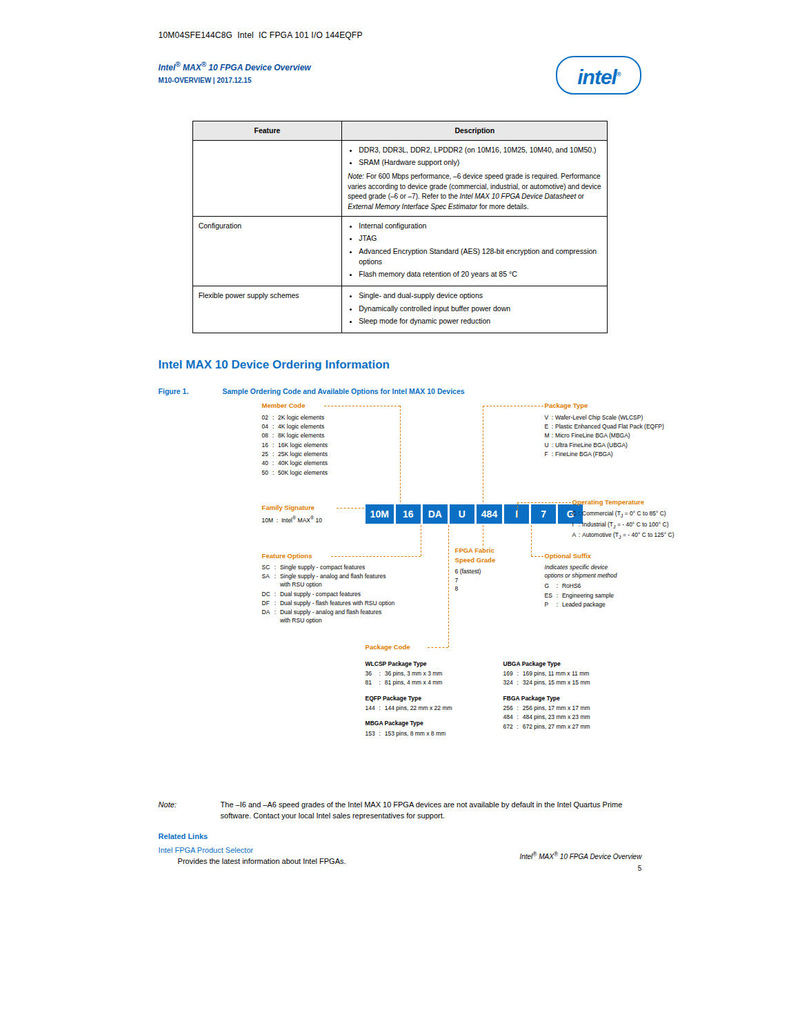10M04SFE144C8G Intel IC FPGA 101 I/O 144EQFP
Intel® MAX® 10 FPGA Device Overview
M10-OVERVIEW | 2017.12.15
intel®
| Feature | Description |
| --- | --- |
| | DDR3, DDR3L, DDR2, LPDDR2 (on 10M16, 10M25, 10M40, and 10M50.) SRAM (Hardware support only) Note: For 600 Mbps performance, –6 device speed grade is required. Performance varies according to device grade (commercial, industrial, or automotive) and device speed grade (–6 or –7). Refer to the Intel MAX 10 FPGA Device Datasheet or External Memory Interface Spec Estimator for more details. |
| Configuration | Internal configuration JTAG Advanced Encryption Standard (AES) 128-bit encryption and compression options Flash memory data retention of 20 years at 85 °C |
| Flexible power supply schemes | Single- and dual-supply device options Dynamically controlled input buffer power down Sleep mode for dynamic power reduction |
Intel MAX 10 Device Ordering Information
Figure 1. Sample Ordering Code and Available Options for Intel MAX 10 Devices
Member Code
| 02 | : | 2K logic elements |
| 04 | : | 4K logic elements |
| 08 | : | 8K logic elements |
| 16 | : | 16K logic elements |
| 25 | : | 25K logic elements |
| 40 | : | 40K logic elements |
| 50 | : | 50K logic elements |
Package Type
| V | : | Wafer-Level Chip Scale (WLCSP) |
| E | : | Plastic Enhanced Quad Flat Pack (EQFP) |
| M | : | Micro FineLine BGA (MBGA) |
| U | : | Ultra FineLine BGA (UBGA) |
| F | : | FineLine BGA (FBGA) |
Family Signature
10M : Intel® MAX® 10
10M
16
DA
U
484
I
7
G
Operating Temperature
| C | : | Commercial (T J = 0° C to 85° C) |
| I | : | Industrial (T J = - 40° C to 100° C) |
| A | : | Automotive (T J = - 40° C to 125° C) |
Feature Options
| SC | : | Single supply - compact features |
| SA | : | Single supply - analog and flash features with RSU option |
| DC | : | Dual supply - compact features |
| DF | : | Dual supply - flash features with RSU option |
| DA | : | Dual supply - analog and flash features with RSU option |
FPGA Fabric
Speed Grade
6 (fastest)
7
8
Optional Suffix
Indicates specific device
options or shipment method
| G | : | RoHS6 |
| ES | : | Engineering sample |
| P | : | Leaded package |
Package Code
| WLCSP Package Type |
| 36 | : | 36 pins, 3 mm x 3 mm |
| 81 | : | 81 pins, 4 mm x 4 mm |
| EQFP Package Type |
| 144 | : | 144 pins, 22 mm x 22 mm |
| MBGA Package Type |
| 153 | : | 153 pins, 8 mm x 8 mm |
| UBGA Package Type |
| 169 | : | 169 pins, 11 mm x 11 mm |
| 324 | : | 324 pins, 15 mm x 15 mm |
| FBGA Package Type |
| 256 | : | 256 pins, 17 mm x 17 mm |
| 484 | : | 484 pins, 23 mm x 23 mm |
| 672 | : | 672 pins, 27 mm x 27 mm |
Note:
The –I6 and –A6 speed grades of the Intel MAX 10 FPGA devices are not available by default in the Intel Quartus Prime software. Contact your local Intel sales representatives for support.
Related Links
Intel FPGA Product Selector
Provides the latest information about Intel FPGAs.
Intel® MAX® 10 FPGA Device Overview
5